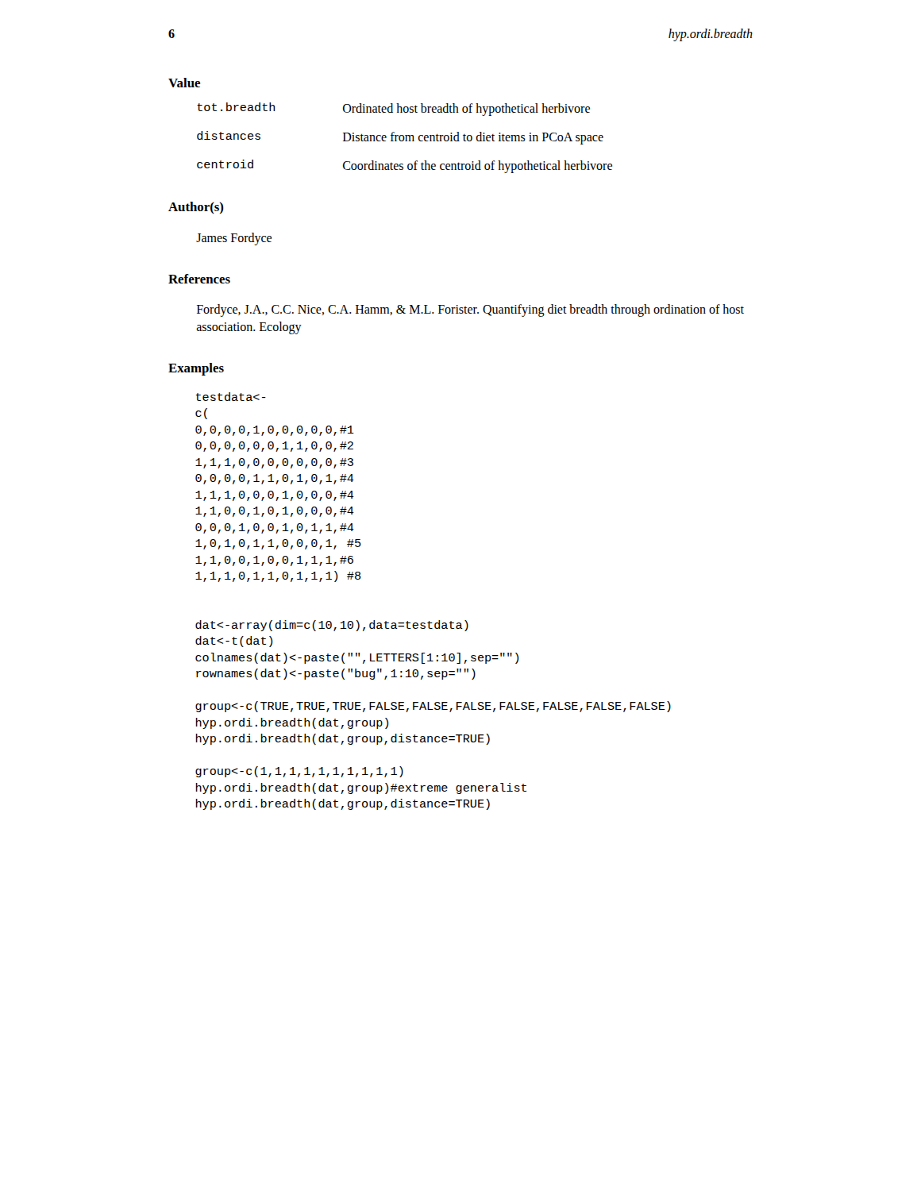6 hyp.ordi.breadth
Value
tot.breadth
Ordinated host breadth of hypothetical herbivore
distances
Distance from centroid to diet items in PCoA space
centroid
Coordinates of the centroid of hypothetical herbivore
Author(s)
James Fordyce
References
Fordyce, J.A., C.C. Nice, C.A. Hamm, & M.L. Forister. Quantifying diet breadth through ordination of host association. Ecology
Examples
testdata<-
c(
0,0,0,0,1,0,0,0,0,0,#1
0,0,0,0,0,0,1,1,0,0,#2
1,1,1,0,0,0,0,0,0,0,#3
0,0,0,0,1,1,0,1,0,1,#4
1,1,1,0,0,0,1,0,0,0,#4
1,1,0,0,1,0,1,0,0,0,#4
0,0,0,1,0,0,1,0,1,1,#4
1,0,1,0,1,1,0,0,0,1, #5
1,1,0,0,1,0,0,1,1,1,#6
1,1,1,0,1,1,0,1,1,1) #8


dat<-array(dim=c(10,10),data=testdata)
dat<-t(dat)
colnames(dat)<-paste("",LETTERS[1:10],sep="")
rownames(dat)<-paste("bug",1:10,sep="")

group<-c(TRUE,TRUE,TRUE,FALSE,FALSE,FALSE,FALSE,FALSE,FALSE,FALSE)
hyp.ordi.breadth(dat,group)
hyp.ordi.breadth(dat,group,distance=TRUE)

group<-c(1,1,1,1,1,1,1,1,1,1)
hyp.ordi.breadth(dat,group)#extreme generalist
hyp.ordi.breadth(dat,group,distance=TRUE)